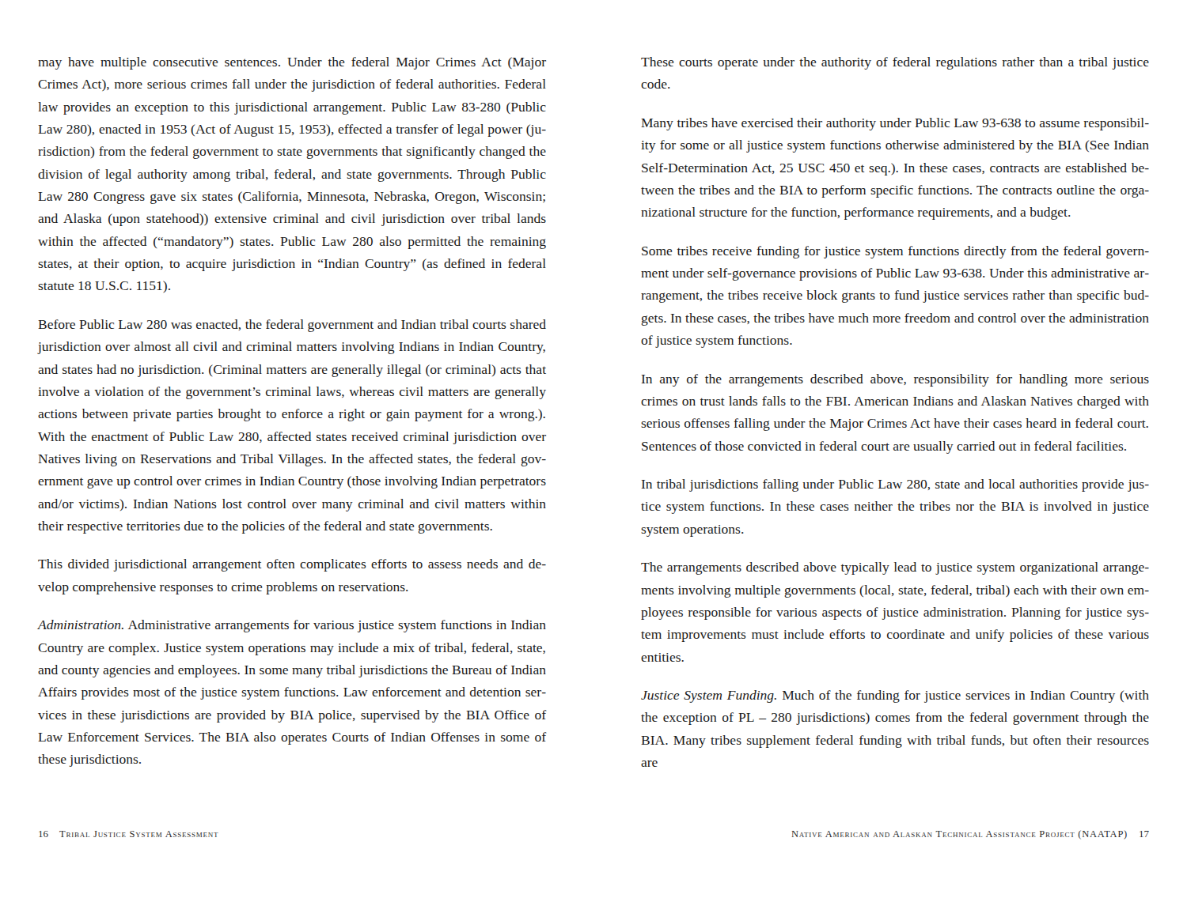may have multiple consecutive sentences. Under the federal Major Crimes Act (Major Crimes Act), more serious crimes fall under the jurisdiction of federal authorities. Federal law provides an exception to this jurisdictional arrangement. Public Law 83-280 (Public Law 280), enacted in 1953 (Act of August 15, 1953), effected a transfer of legal power (jurisdiction) from the federal government to state governments that significantly changed the division of legal authority among tribal, federal, and state governments. Through Public Law 280 Congress gave six states (California, Minnesota, Nebraska, Oregon, Wisconsin; and Alaska (upon statehood)) extensive criminal and civil jurisdiction over tribal lands within the affected (“mandatory”) states. Public Law 280 also permitted the remaining states, at their option, to acquire jurisdiction in “Indian Country” (as defined in federal statute 18 U.S.C. 1151).
Before Public Law 280 was enacted, the federal government and Indian tribal courts shared jurisdiction over almost all civil and criminal matters involving Indians in Indian Country, and states had no jurisdiction. (Criminal matters are generally illegal (or criminal) acts that involve a violation of the government’s criminal laws, whereas civil matters are generally actions between private parties brought to enforce a right or gain payment for a wrong.). With the enactment of Public Law 280, affected states received criminal jurisdiction over Natives living on Reservations and Tribal Villages. In the affected states, the federal government gave up control over crimes in Indian Country (those involving Indian perpetrators and/or victims). Indian Nations lost control over many criminal and civil matters within their respective territories due to the policies of the federal and state governments.
This divided jurisdictional arrangement often complicates efforts to assess needs and develop comprehensive responses to crime problems on reservations.
Administration. Administrative arrangements for various justice system functions in Indian Country are complex. Justice system operations may include a mix of tribal, federal, state, and county agencies and employees. In some many tribal jurisdictions the Bureau of Indian Affairs provides most of the justice system functions. Law enforcement and detention services in these jurisdictions are provided by BIA police, supervised by the BIA Office of Law Enforcement Services. The BIA also operates Courts of Indian Offenses in some of these jurisdictions.
16 Tribal Justice System Assessment
These courts operate under the authority of federal regulations rather than a tribal justice code.
Many tribes have exercised their authority under Public Law 93-638 to assume responsibility for some or all justice system functions otherwise administered by the BIA (See Indian Self-Determination Act, 25 USC 450 et seq.). In these cases, contracts are established between the tribes and the BIA to perform specific functions. The contracts outline the organizational structure for the function, performance requirements, and a budget.
Some tribes receive funding for justice system functions directly from the federal government under self-governance provisions of Public Law 93-638. Under this administrative arrangement, the tribes receive block grants to fund justice services rather than specific budgets. In these cases, the tribes have much more freedom and control over the administration of justice system functions.
In any of the arrangements described above, responsibility for handling more serious crimes on trust lands falls to the FBI. American Indians and Alaskan Natives charged with serious offenses falling under the Major Crimes Act have their cases heard in federal court. Sentences of those convicted in federal court are usually carried out in federal facilities.
In tribal jurisdictions falling under Public Law 280, state and local authorities provide justice system functions. In these cases neither the tribes nor the BIA is involved in justice system operations.
The arrangements described above typically lead to justice system organizational arrangements involving multiple governments (local, state, federal, tribal) each with their own employees responsible for various aspects of justice administration. Planning for justice system improvements must include efforts to coordinate and unify policies of these various entities.
Justice System Funding. Much of the funding for justice services in Indian Country (with the exception of PL – 280 jurisdictions) comes from the federal government through the BIA. Many tribes supplement federal funding with tribal funds, but often their resources are
Native American and Alaskan Technical Assistance Project (NAATAP) 17